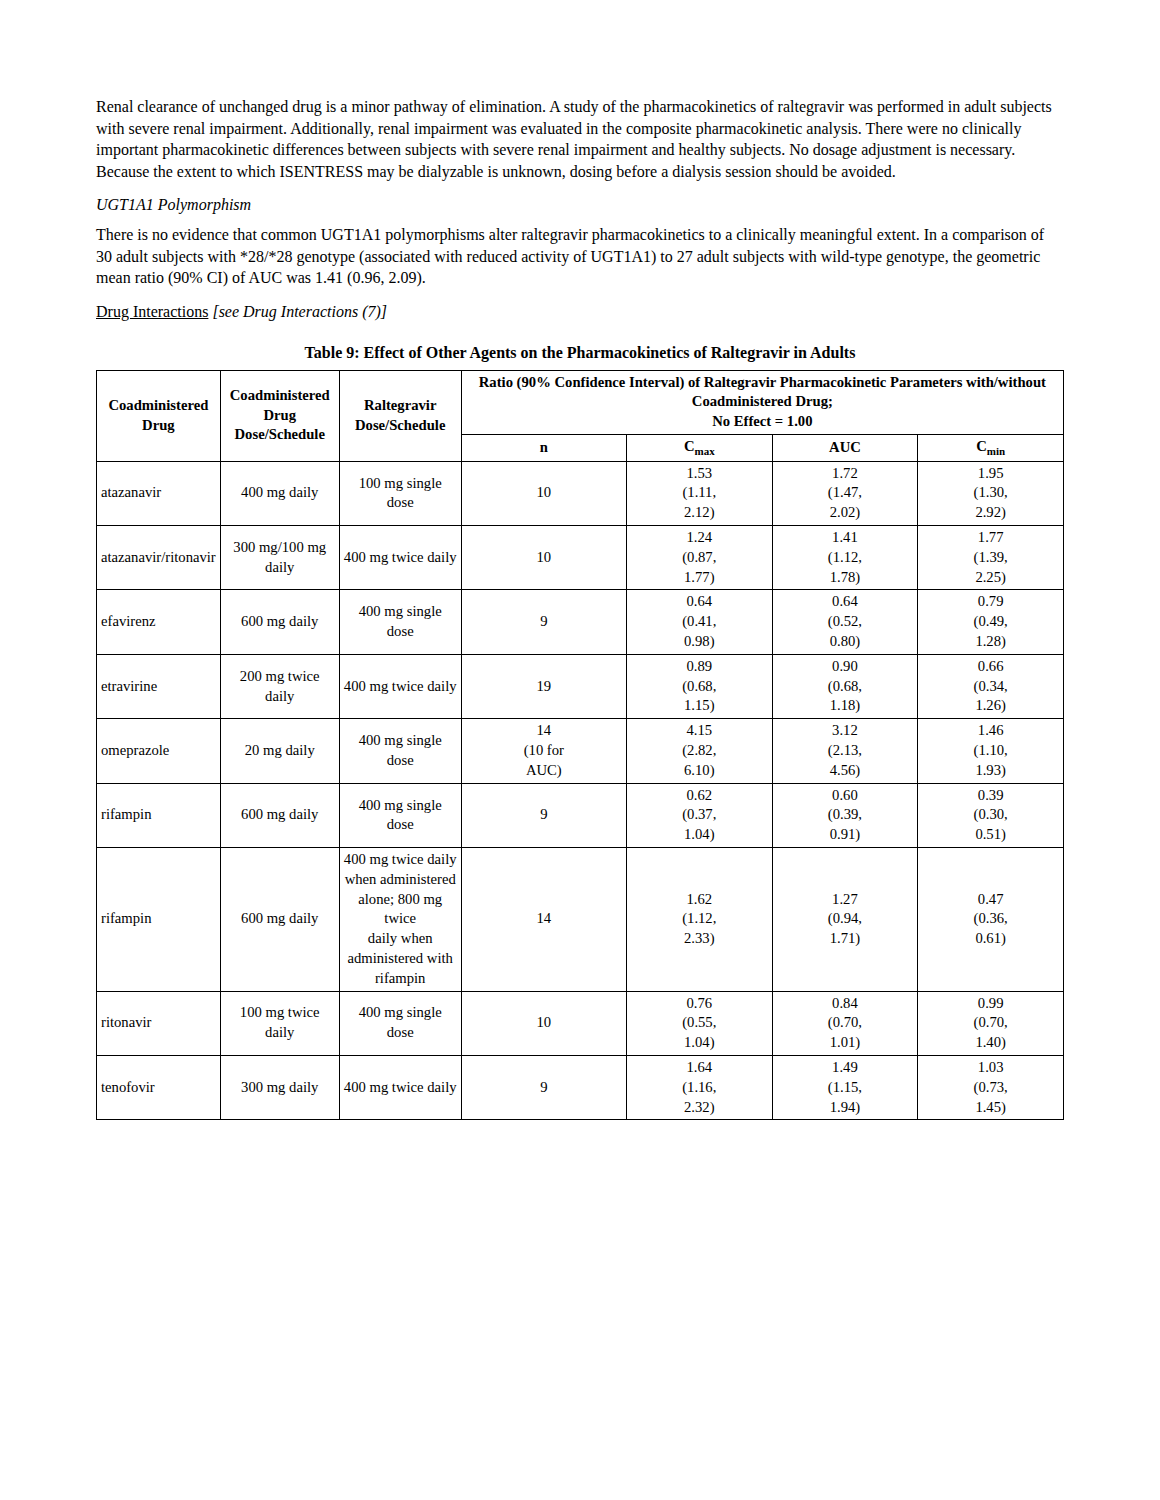Renal clearance of unchanged drug is a minor pathway of elimination. A study of the pharmacokinetics of raltegravir was performed in adult subjects with severe renal impairment. Additionally, renal impairment was evaluated in the composite pharmacokinetic analysis. There were no clinically important pharmacokinetic differences between subjects with severe renal impairment and healthy subjects. No dosage adjustment is necessary. Because the extent to which ISENTRESS may be dialyzable is unknown, dosing before a dialysis session should be avoided.
UGT1A1 Polymorphism
There is no evidence that common UGT1A1 polymorphisms alter raltegravir pharmacokinetics to a clinically meaningful extent. In a comparison of 30 adult subjects with *28/*28 genotype (associated with reduced activity of UGT1A1) to 27 adult subjects with wild-type genotype, the geometric mean ratio (90% CI) of AUC was 1.41 (0.96, 2.09).
Drug Interactions [see Drug Interactions (7)]
Table 9: Effect of Other Agents on the Pharmacokinetics of Raltegravir in Adults
| Coadministered Drug | Coadministered Drug Dose/Schedule | Raltegravir Dose/Schedule | Ratio (90% Confidence Interval) of Raltegravir Pharmacokinetic Parameters with/without Coadministered Drug; No Effect = 1.00 |
| --- | --- | --- | --- |
| n | C max | AUC | C min |
| atazanavir | 400 mg daily | 100 mg single dose | 10 | 1.53 (1.11, 2.12) | 1.72 (1.47, 2.02) | 1.95 (1.30, 2.92) |
| atazanavir/ritonavir | 300 mg/100 mg daily | 400 mg twice daily | 10 | 1.24 (0.87, 1.77) | 1.41 (1.12, 1.78) | 1.77 (1.39, 2.25) |
| efavirenz | 600 mg daily | 400 mg single dose | 9 | 0.64 (0.41, 0.98) | 0.64 (0.52, 0.80) | 0.79 (0.49, 1.28) |
| etravirine | 200 mg twice daily | 400 mg twice daily | 19 | 0.89 (0.68, 1.15) | 0.90 (0.68, 1.18) | 0.66 (0.34, 1.26) |
| omeprazole | 20 mg daily | 400 mg single dose | 14 (10 for AUC) | 4.15 (2.82, 6.10) | 3.12 (2.13, 4.56) | 1.46 (1.10, 1.93) |
| rifampin | 600 mg daily | 400 mg single dose | 9 | 0.62 (0.37, 1.04) | 0.60 (0.39, 0.91) | 0.39 (0.30, 0.51) |
| rifampin | 600 mg daily | 400 mg twice daily when administered alone; 800 mg twice daily when administered with rifampin | 14 | 1.62 (1.12, 2.33) | 1.27 (0.94, 1.71) | 0.47 (0.36, 0.61) |
| ritonavir | 100 mg twice daily | 400 mg single dose | 10 | 0.76 (0.55, 1.04) | 0.84 (0.70, 1.01) | 0.99 (0.70, 1.40) |
| tenofovir | 300 mg daily | 400 mg twice daily | 9 | 1.64 (1.16, 2.32) | 1.49 (1.15, 1.94) | 1.03 (0.73, 1.45) |